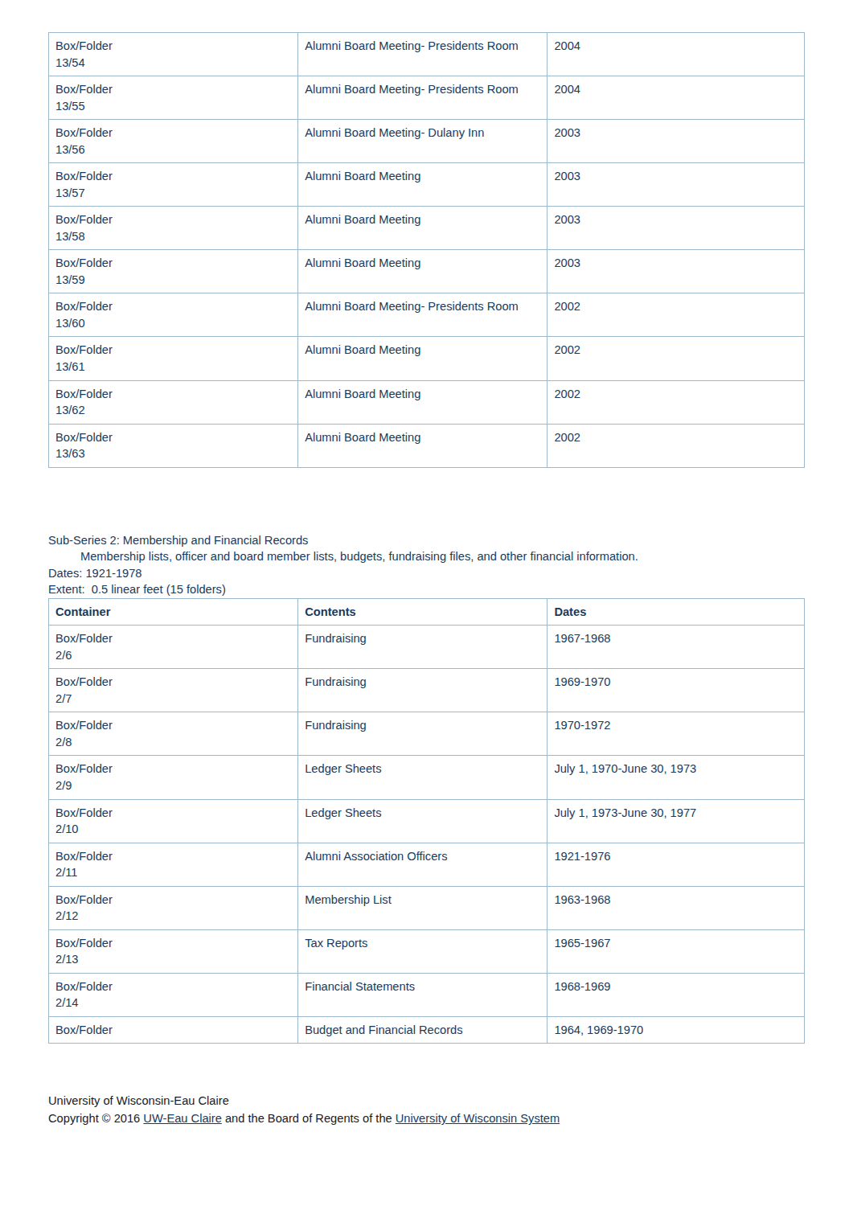| Box/Folder 13/54 | Alumni Board Meeting- Presidents Room | 2004 |
| Box/Folder 13/55 | Alumni Board Meeting- Presidents Room | 2004 |
| Box/Folder 13/56 | Alumni Board Meeting- Dulany Inn | 2003 |
| Box/Folder 13/57 | Alumni Board Meeting | 2003 |
| Box/Folder 13/58 | Alumni Board Meeting | 2003 |
| Box/Folder 13/59 | Alumni Board Meeting | 2003 |
| Box/Folder 13/60 | Alumni Board Meeting- Presidents Room | 2002 |
| Box/Folder 13/61 | Alumni Board Meeting | 2002 |
| Box/Folder 13/62 | Alumni Board Meeting | 2002 |
| Box/Folder 13/63 | Alumni Board Meeting | 2002 |
Sub-Series 2: Membership and Financial Records
Membership lists, officer and board member lists, budgets, fundraising files, and other financial information.
Dates: 1921-1978
Extent: 0.5 linear feet (15 folders)
| Container | Contents | Dates |
| --- | --- | --- |
| Box/Folder 2/6 | Fundraising | 1967-1968 |
| Box/Folder 2/7 | Fundraising | 1969-1970 |
| Box/Folder 2/8 | Fundraising | 1970-1972 |
| Box/Folder 2/9 | Ledger Sheets | July 1, 1970-June 30, 1973 |
| Box/Folder 2/10 | Ledger Sheets | July 1, 1973-June 30, 1977 |
| Box/Folder 2/11 | Alumni Association Officers | 1921-1976 |
| Box/Folder 2/12 | Membership List | 1963-1968 |
| Box/Folder 2/13 | Tax Reports | 1965-1967 |
| Box/Folder 2/14 | Financial Statements | 1968-1969 |
| Box/Folder | Budget and Financial Records | 1964, 1969-1970 |
University of Wisconsin-Eau Claire
Copyright © 2016 UW-Eau Claire and the Board of Regents of the University of Wisconsin System